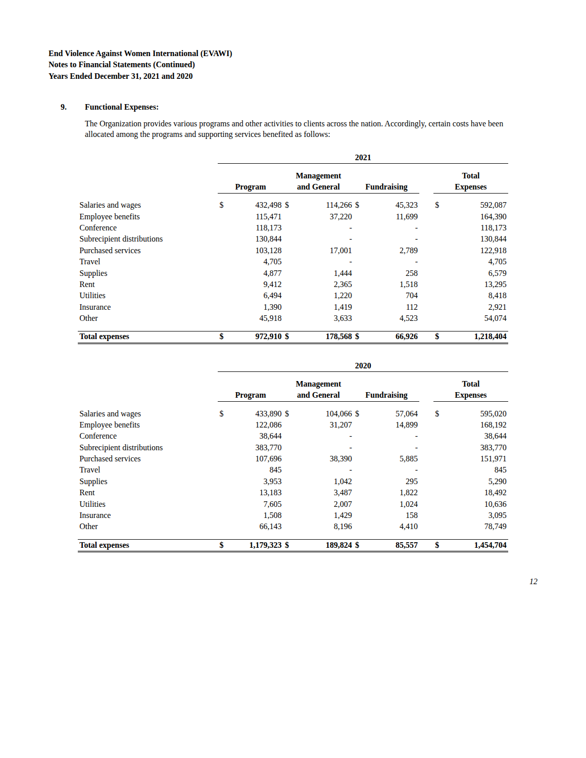End Violence Against Women International (EVAWI)
Notes to Financial Statements (Continued)
Years Ended December 31, 2021 and 2020
9.
Functional Expenses:
The Organization provides various programs and other activities to clients across the nation. Accordingly, certain costs have been allocated among the programs and supporting services benefited as follows:
| | 2021 |
| | | Management | | | Total |
| | Program | and General | Fundraising | | Expenses |
| Salaries and wages | $ | 432,498 | $ | 114,266 | $ | 45,323 | | $ | 592,087 |
| Employee benefits | | 115,471 | | 37,220 | | 11,699 | | | 164,390 |
| Conference | | 118,173 | | - | | - | | | 118,173 |
| Subrecipient distributions | | 130,844 | | - | | - | | | 130,844 |
| Purchased services | | 103,128 | | 17,001 | | 2,789 | | | 122,918 |
| Travel | | 4,705 | | - | | - | | | 4,705 |
| Supplies | | 4,877 | | 1,444 | | 258 | | | 6,579 |
| Rent | | 9,412 | | 2,365 | | 1,518 | | | 13,295 |
| Utilities | | 6,494 | | 1,220 | | 704 | | | 8,418 |
| Insurance | | 1,390 | | 1,419 | | 112 | | | 2,921 |
| Other | | 45,918 | | 3,633 | | 4,523 | | | 54,074 |
| Total expenses | $ | 972,910 | $ | 178,568 | $ | 66,926 | | $ | 1,218,404 |
| | 2020 |
| | | Management | | | Total |
| | Program | and General | Fundraising | | Expenses |
| Salaries and wages | $ | 433,890 | $ | 104,066 | $ | 57,064 | | $ | 595,020 |
| Employee benefits | | 122,086 | | 31,207 | | 14,899 | | | 168,192 |
| Conference | | 38,644 | | - | | - | | | 38,644 |
| Subrecipient distributions | | 383,770 | | - | | - | | | 383,770 |
| Purchased services | | 107,696 | | 38,390 | | 5,885 | | | 151,971 |
| Travel | | 845 | | - | | - | | | 845 |
| Supplies | | 3,953 | | 1,042 | | 295 | | | 5,290 |
| Rent | | 13,183 | | 3,487 | | 1,822 | | | 18,492 |
| Utilities | | 7,605 | | 2,007 | | 1,024 | | | 10,636 |
| Insurance | | 1,508 | | 1,429 | | 158 | | | 3,095 |
| Other | | 66,143 | | 8,196 | | 4,410 | | | 78,749 |
| Total expenses | $ | 1,179,323 | $ | 189,824 | $ | 85,557 | | $ | 1,454,704 |
12